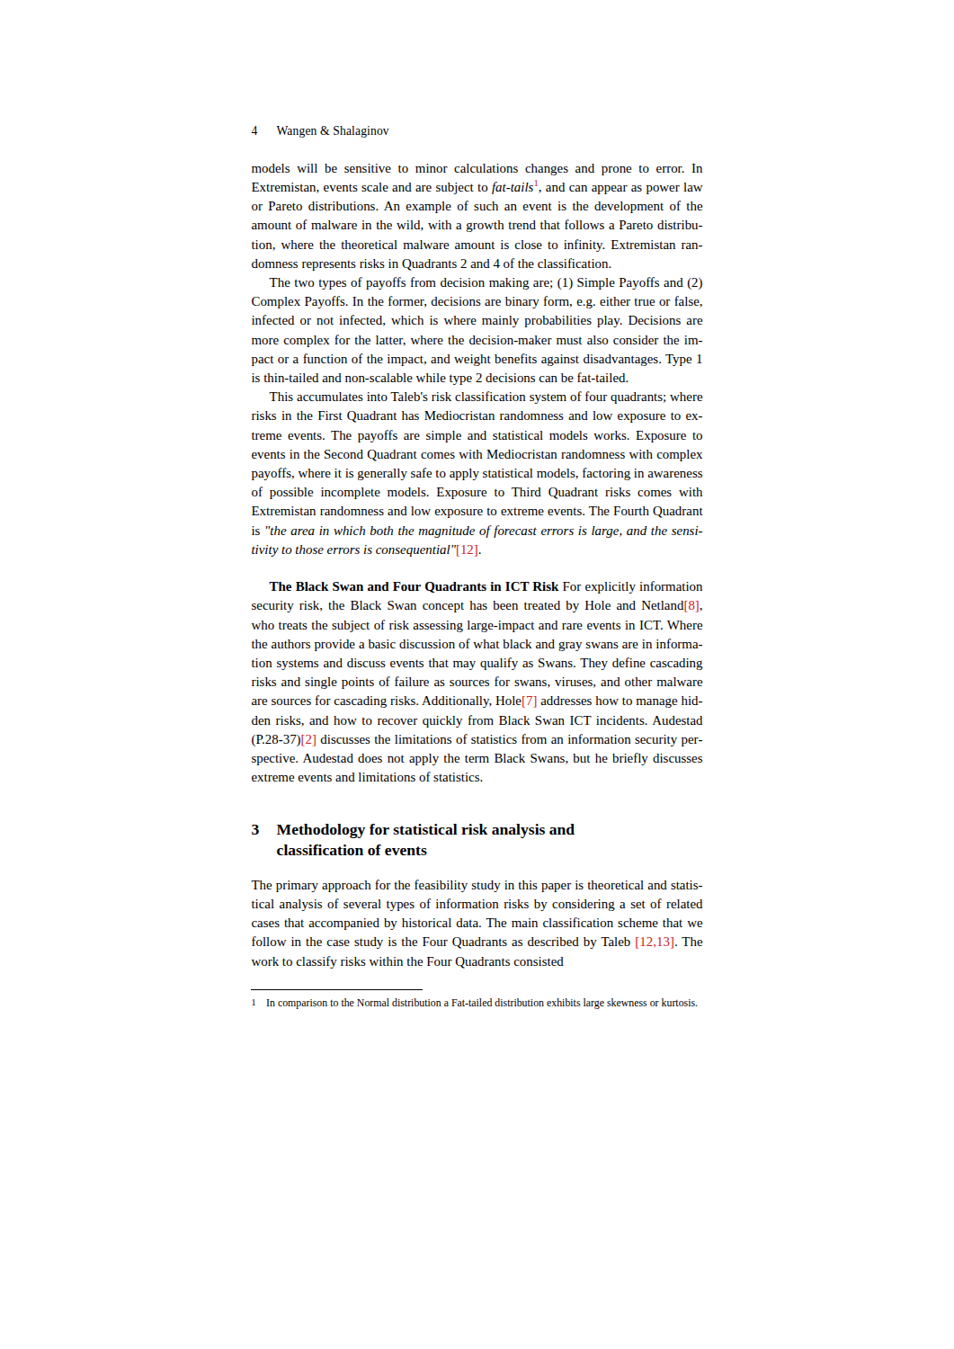4 Wangen & Shalaginov
models will be sensitive to minor calculations changes and prone to error. In Extremistan, events scale and are subject to fat-tails 1, and can appear as power law or Pareto distributions. An example of such an event is the development of the amount of malware in the wild, with a growth trend that follows a Pareto distribution, where the theoretical malware amount is close to infinity. Extremistan randomness represents risks in Quadrants 2 and 4 of the classification.
The two types of payoffs from decision making are; (1) Simple Payoffs and (2) Complex Payoffs. In the former, decisions are binary form, e.g. either true or false, infected or not infected, which is where mainly probabilities play. Decisions are more complex for the latter, where the decision-maker must also consider the impact or a function of the impact, and weight benefits against disadvantages. Type 1 is thin-tailed and non-scalable while type 2 decisions can be fat-tailed.
This accumulates into Taleb's risk classification system of four quadrants; where risks in the First Quadrant has Mediocristan randomness and low exposure to extreme events. The payoffs are simple and statistical models works. Exposure to events in the Second Quadrant comes with Mediocristan randomness with complex payoffs, where it is generally safe to apply statistical models, factoring in awareness of possible incomplete models. Exposure to Third Quadrant risks comes with Extremistan randomness and low exposure to extreme events. The Fourth Quadrant is "the area in which both the magnitude of forecast errors is large, and the sensitivity to those errors is consequential"[12].
The Black Swan and Four Quadrants in ICT Risk For explicitly information security risk, the Black Swan concept has been treated by Hole and Netland[8], who treats the subject of risk assessing large-impact and rare events in ICT. Where the authors provide a basic discussion of what black and gray swans are in information systems and discuss events that may qualify as Swans. They define cascading risks and single points of failure as sources for swans, viruses, and other malware are sources for cascading risks. Additionally, Hole[7] addresses how to manage hidden risks, and how to recover quickly from Black Swan ICT incidents. Audestad (P.28-37)[2] discusses the limitations of statistics from an information security perspective. Audestad does not apply the term Black Swans, but he briefly discusses extreme events and limitations of statistics.
3 Methodology for statistical risk analysis and
classification of events
The primary approach for the feasibility study in this paper is theoretical and statistical analysis of several types of information risks by considering a set of related cases that accompanied by historical data. The main classification scheme that we follow in the case study is the Four Quadrants as described by Taleb [12,13]. The work to classify risks within the Four Quadrants consisted
1 In comparison to the Normal distribution a Fat-tailed distribution exhibits large skewness or kurtosis.